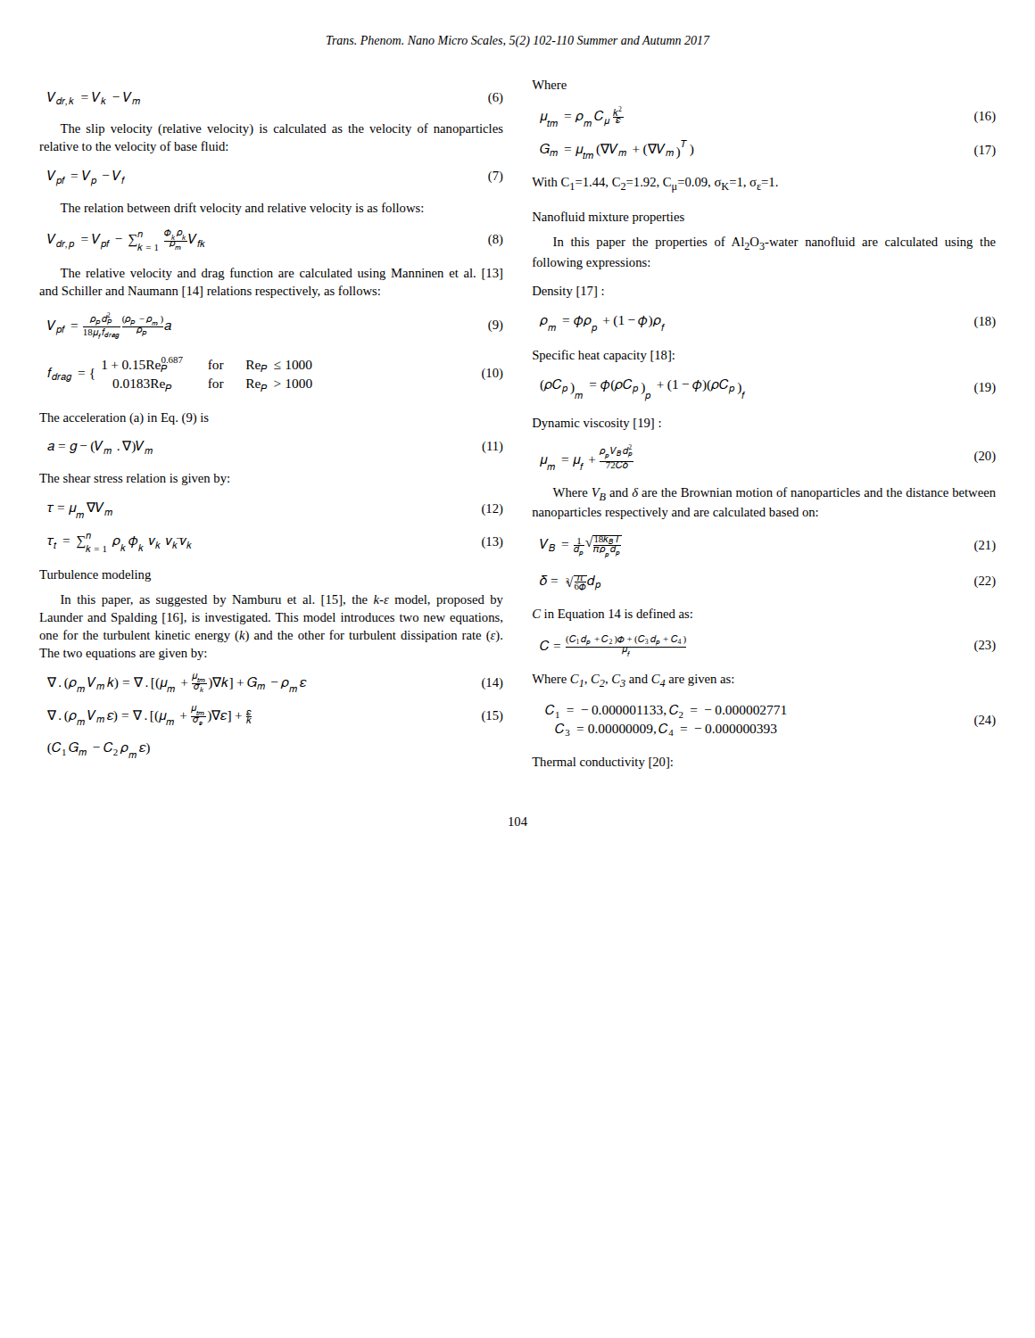Trans. Phenom. Nano Micro Scales, 5(2) 102-110 Summer and Autumn 2017
Vdr,k = Vk − Vm
(6)
The slip velocity (relative velocity) is calculated as the velocity of nanoparticles relative to the velocity of base fluid:
Vpf = Vp − Vf
(7)
The relation between drift velocity and relative velocity is as follows:
Vdr,p = Vpf − ∑ k=1 n ϕkρk ρm Vfk
(8)
The relative velocity and drag function are calculated using Manninen et al. [13] and Schiller and Naumann [14] relations respectively, as follows:
Vpf = ρPdP2 18μffdrag (ρP−ρm) ρP a
(9)
fdrag = { 1+0.15ReP0.687 for ReP≤1000 0.0183ReP for ReP>1000
(10)
The acceleration (a) in Eq. (9) is
a=g− (Vm.∇) Vm
(11)
The shear stress relation is given by:
τ=μm∇Vm
(12)
τt = ∑ k=1 n ρk ϕk vk vkvk ¯
(13)
Turbulence modeling
In this paper, as suggested by Namburu et al. [15], the k-ε model, proposed by Launder and Spalding [16], is investigated. This model introduces two new equations, one for the turbulent kinetic energy (k) and the other for turbulent dissipation rate (ε). The two equations are given by:
∇. (ρmVmk) = ∇. [ (μm + μtmσk ) ∇k ] +Gm −ρmε
(14)
∇. (ρmVmε) = ∇. [ (μm + μtmσε ) ∇ε ] + εk
(15)
(C1Gm − C2ρmε)
Where
μtm = ρm Cμ k2 ε
(16)
Gm = μtm ( ∇Vm + (∇Vm)T )
(17)
With C1=1.44, C2=1.92, Cμ=0.09, σK=1, σε=1.
Nanofluid mixture properties
In this paper the properties of Al2O3-water nanofluid are calculated using the following expressions:
Density [17] :
ρm = ϕρp + (1−ϕ) ρf
(18)
Specific heat capacity [18]:
(ρCp)m = ϕ(ρCp)p + (1−ϕ) (ρCp)f
(19)
Dynamic viscosity [19] :
μm = μf + ρpVBdp2 72Cδ
(20)
Where VB and δ are the Brownian motion of nanoparticles and the distance between nanoparticles respectively and are calculated based on:
VB = 1dp 18kBT πρpdp
(21)
δ = π6ϕ 3 dp
(22)
C in Equation 14 is defined as:
C = (C1dp +C2)ϕ + (C3dp +C4) μf
(23)
Where C1, C2, C3 and C4 are given as:
C1=−0.000001133 , C2=−0.000002771 C3=0.00000009 , C4=−0.000000393
(24)
Thermal conductivity [20]:
104